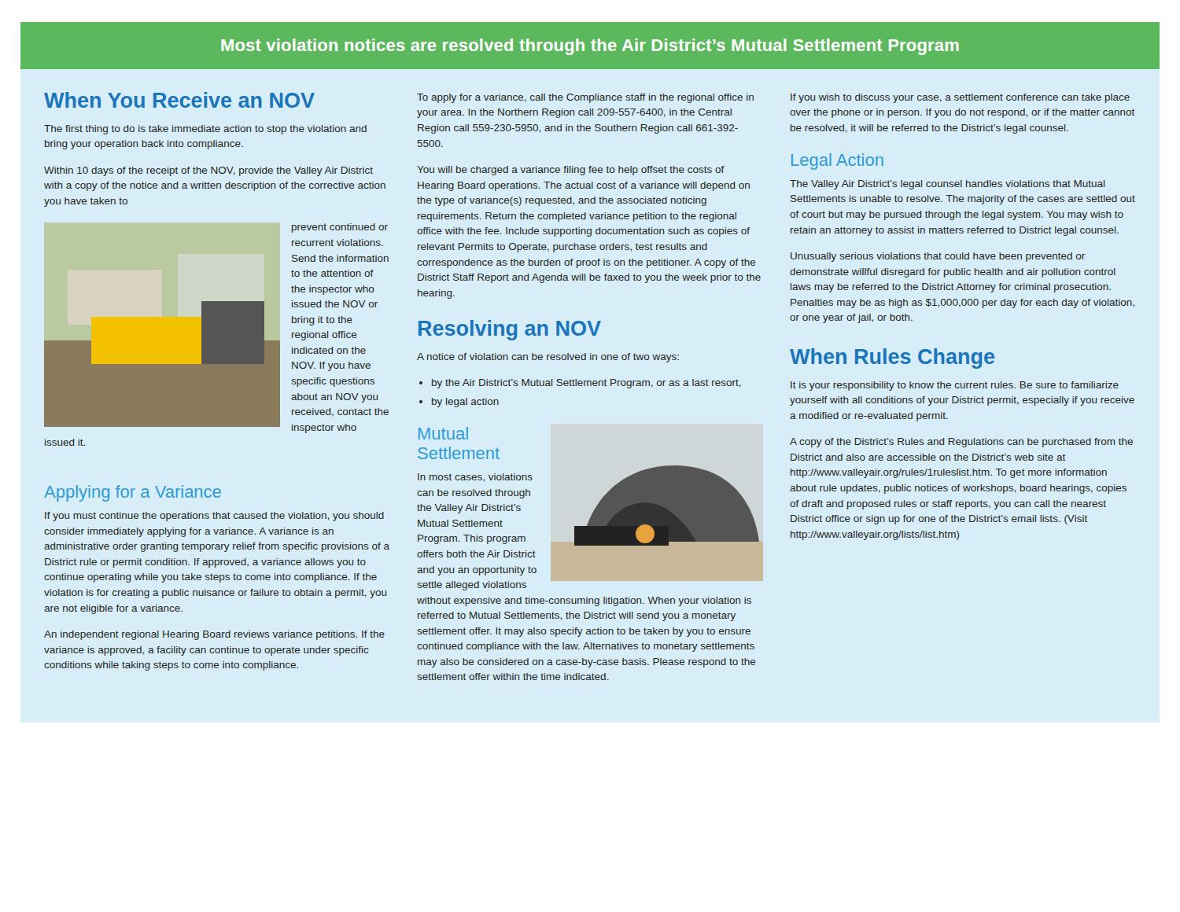Most violation notices are resolved through the Air District’s Mutual Settlement Program
When You Receive an NOV
The first thing to do is take immediate action to stop the violation and bring your operation back into compliance.
Within 10 days of the receipt of the NOV, provide the Valley Air District with a copy of the notice and a written description of the corrective action you have taken to
prevent continued or recurrent violations. Send the information to the attention of the inspector who issued the NOV or bring it to the regional office indicated on the NOV. If you have specific questions about an NOV you received, contact the inspector who issued it.
Applying for a Variance
If you must continue the operations that caused the violation, you should consider immediately applying for a variance. A variance is an administrative order granting temporary relief from specific provisions of a District rule or permit condition. If approved, a variance allows you to continue operating while you take steps to come into compliance. If the violation is for creating a public nuisance or failure to obtain a permit, you are not eligible for a variance.
An independent regional Hearing Board reviews variance petitions. If the variance is approved, a facility can continue to operate under specific conditions while taking steps to come into compliance.
To apply for a variance, call the Compliance staff in the regional office in your area. In the Northern Region call 209-557-6400, in the Central Region call 559-230-5950, and in the Southern Region call 661-392-5500.
You will be charged a variance filing fee to help offset the costs of Hearing Board operations. The actual cost of a variance will depend on the type of variance(s) requested, and the associated noticing requirements. Return the completed variance petition to the regional office with the fee. Include supporting documentation such as copies of relevant Permits to Operate, purchase orders, test results and correspondence as the burden of proof is on the petitioner. A copy of the District Staff Report and Agenda will be faxed to you the week prior to the hearing.
Resolving an NOV
A notice of violation can be resolved in one of two ways:
by the Air District’s Mutual Settlement Program, or as a last resort,
by legal action
Mutual Settlement
In most cases, violations can be resolved through the Valley Air District’s Mutual Settlement Program. This program offers both the Air District and you an opportunity to settle alleged violations without expensive and time-consuming litigation. When your violation is referred to Mutual Settlements, the District will send you a monetary settlement offer. It may also specify action to be taken by you to ensure continued compliance with the law. Alternatives to monetary settlements may also be considered on a case-by-case basis. Please respond to the settlement offer within the time indicated.
If you wish to discuss your case, a settlement conference can take place over the phone or in person. If you do not respond, or if the matter cannot be resolved, it will be referred to the District’s legal counsel.
Legal Action
The Valley Air District’s legal counsel handles violations that Mutual Settlements is unable to resolve. The majority of the cases are settled out of court but may be pursued through the legal system. You may wish to retain an attorney to assist in matters referred to District legal counsel.
Unusually serious violations that could have been prevented or demonstrate willful disregard for public health and air pollution control laws may be referred to the District Attorney for criminal prosecution. Penalties may be as high as $1,000,000 per day for each day of violation, or one year of jail, or both.
When Rules Change
It is your responsibility to know the current rules. Be sure to familiarize yourself with all conditions of your District permit, especially if you receive a modified or re-evaluated permit.
A copy of the District’s Rules and Regulations can be purchased from the District and also are accessible on the District’s web site at http://www.valleyair.org/rules/1ruleslist.htm. To get more information about rule updates, public notices of workshops, board hearings, copies of draft and proposed rules or staff reports, you can call the nearest District office or sign up for one of the District’s email lists. (Visit http://www.valleyair.org/lists/list.htm)